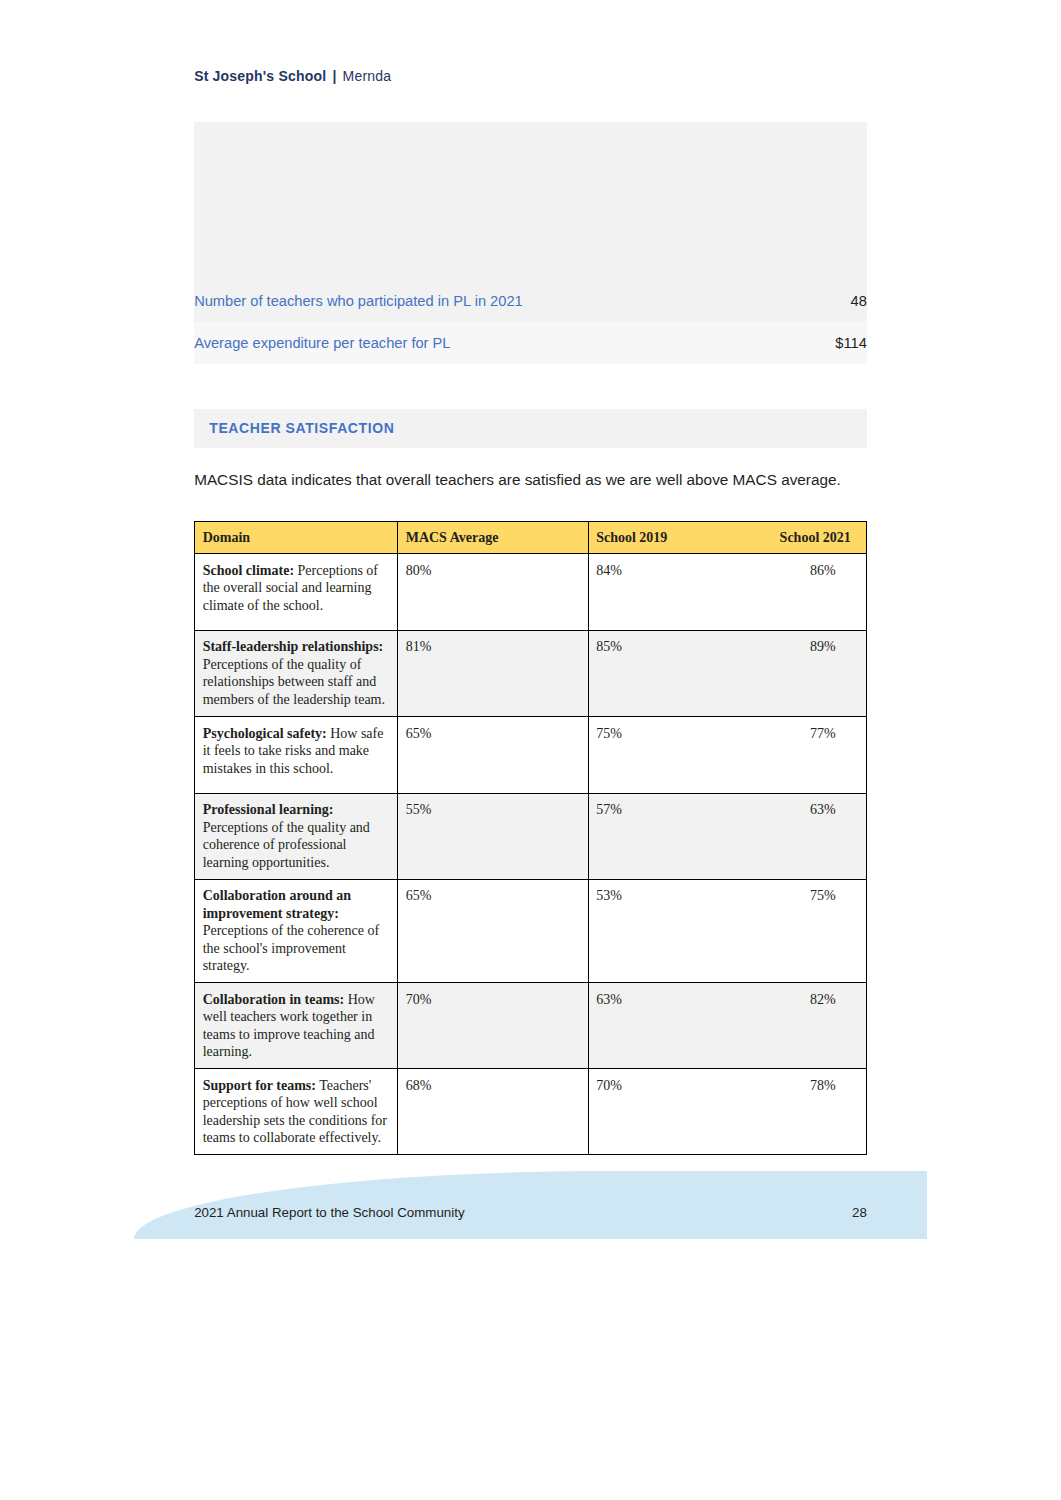St Joseph's School | Mernda
| Number of teachers who participated in PL in 2021 | 48 |
| Average expenditure per teacher for PL | $114 |
TEACHER SATISFACTION
MACSIS data indicates that overall teachers are satisfied as we are well above MACS average.
| Domain | MACS Average | School 2019 School 2021 |
| --- | --- | --- |
| School climate: Perceptions of the overall social and learning climate of the school. | 80% | 84% 86% |
| Staff-leadership relationships: Perceptions of the quality of relationships between staff and members of the leadership team. | 81% | 85% 89% |
| Psychological safety: How safe it feels to take risks and make mistakes in this school. | 65% | 75% 77% |
| Professional learning: Perceptions of the quality and coherence of professional learning opportunities. | 55% | 57% 63% |
| Collaboration around an improvement strategy: Perceptions of the coherence of the school's improvement strategy. | 65% | 53% 75% |
| Collaboration in teams: How well teachers work together in teams to improve teaching and learning. | 70% | 63% 82% |
| Support for teams: Teachers' perceptions of how well school leadership sets the conditions for teams to collaborate effectively. | 68% | 70% 78% |
2021 Annual Report to the School Community 28